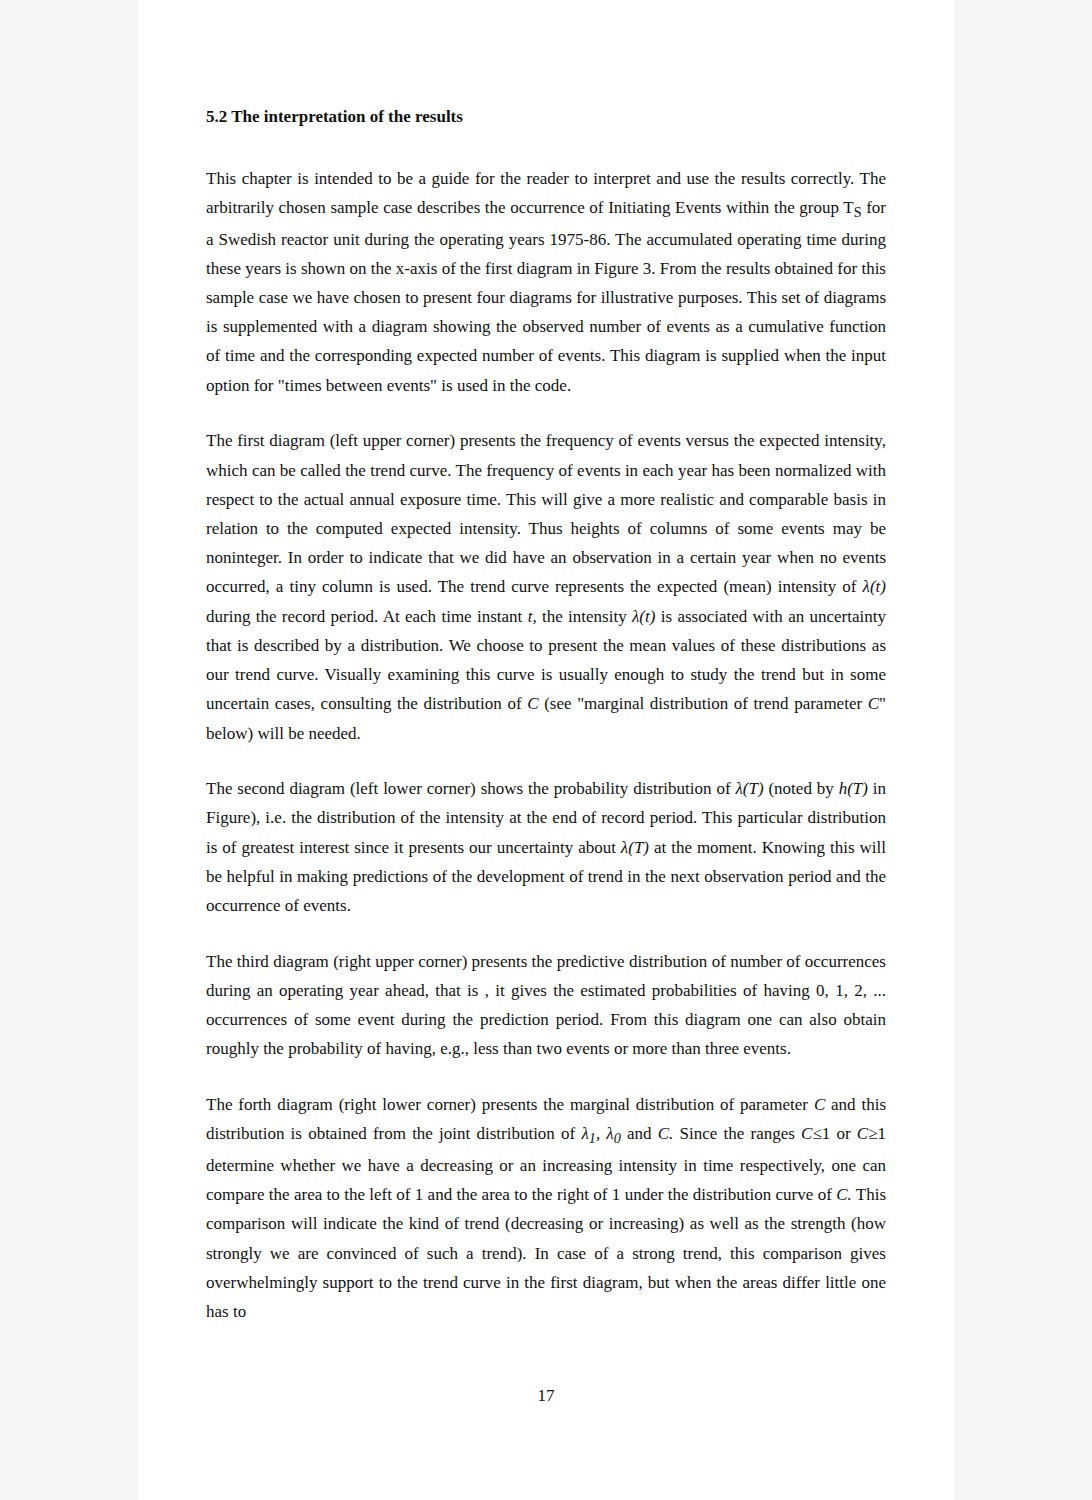5.2 The interpretation of the results
This chapter is intended to be a guide for the reader to interpret and use the results correctly. The arbitrarily chosen sample case describes the occurrence of Initiating Events within the group TS for a Swedish reactor unit during the operating years 1975-86. The accumulated operating time during these years is shown on the x-axis of the first diagram in Figure 3. From the results obtained for this sample case we have chosen to present four diagrams for illustrative purposes. This set of diagrams is supplemented with a diagram showing the observed number of events as a cumulative function of time and the corresponding expected number of events. This diagram is supplied when the input option for "times between events" is used in the code.
The first diagram (left upper corner) presents the frequency of events versus the expected intensity, which can be called the trend curve. The frequency of events in each year has been normalized with respect to the actual annual exposure time. This will give a more realistic and comparable basis in relation to the computed expected intensity. Thus heights of columns of some events may be noninteger. In order to indicate that we did have an observation in a certain year when no events occurred, a tiny column is used. The trend curve represents the expected (mean) intensity of λ(t) during the record period. At each time instant t, the intensity λ(t) is associated with an uncertainty that is described by a distribution. We choose to present the mean values of these distributions as our trend curve. Visually examining this curve is usually enough to study the trend but in some uncertain cases, consulting the distribution of C (see "marginal distribution of trend parameter C" below) will be needed.
The second diagram (left lower corner) shows the probability distribution of λ(T) (noted by h(T) in Figure), i.e. the distribution of the intensity at the end of record period. This particular distribution is of greatest interest since it presents our uncertainty about λ(T) at the moment. Knowing this will be helpful in making predictions of the development of trend in the next observation period and the occurrence of events.
The third diagram (right upper corner) presents the predictive distribution of number of occurrences during an operating year ahead, that is , it gives the estimated probabilities of having 0, 1, 2, ... occurrences of some event during the prediction period. From this diagram one can also obtain roughly the probability of having, e.g., less than two events or more than three events.
The forth diagram (right lower corner) presents the marginal distribution of parameter C and this distribution is obtained from the joint distribution of λ1, λ0 and C. Since the ranges C≤1 or C≥1 determine whether we have a decreasing or an increasing intensity in time respectively, one can compare the area to the left of 1 and the area to the right of 1 under the distribution curve of C. This comparison will indicate the kind of trend (decreasing or increasing) as well as the strength (how strongly we are convinced of such a trend). In case of a strong trend, this comparison gives overwhelmingly support to the trend curve in the first diagram, but when the areas differ little one has to
17